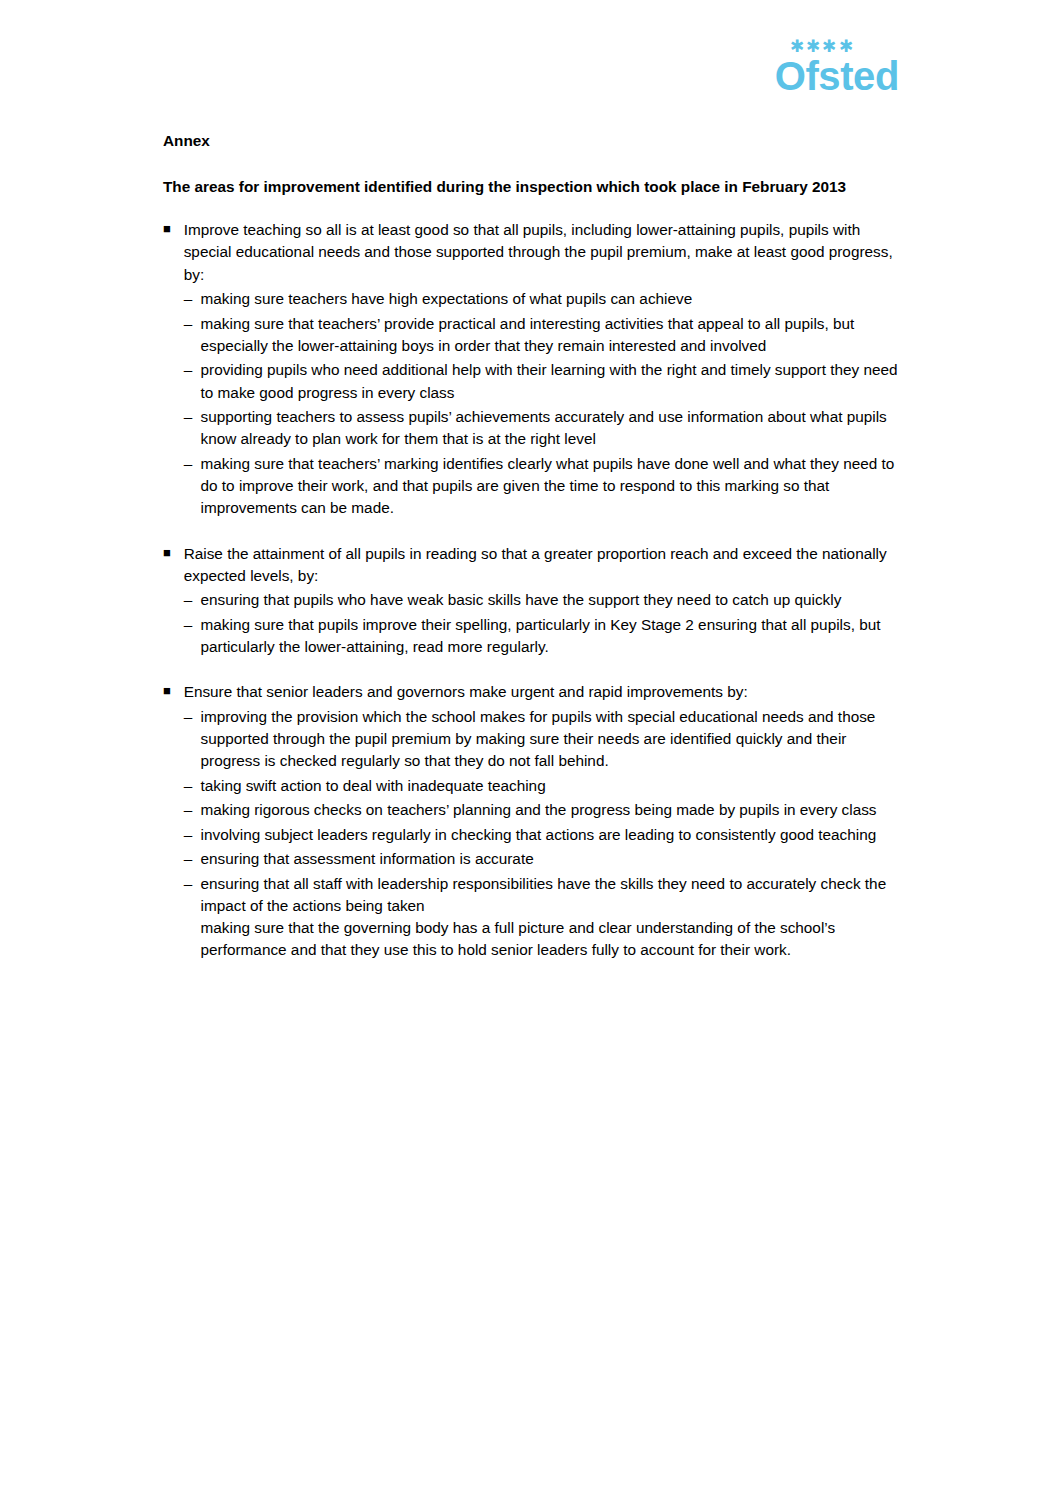✱✱✱✱ Ofsted
Annex
The areas for improvement identified during the inspection which took place in February 2013
Improve teaching so all is at least good so that all pupils, including lower-attaining pupils, pupils with special educational needs and those supported through the pupil premium, make at least good progress, by:
making sure teachers have high expectations of what pupils can achieve
making sure that teachers’ provide practical and interesting activities that appeal to all pupils, but especially the lower-attaining boys in order that they remain interested and involved
providing pupils who need additional help with their learning with the right and timely support they need to make good progress in every class
supporting teachers to assess pupils’ achievements accurately and use information about what pupils know already to plan work for them that is at the right level
making sure that teachers’ marking identifies clearly what pupils have done well and what they need to do to improve their work, and that pupils are given the time to respond to this marking so that improvements can be made.
Raise the attainment of all pupils in reading so that a greater proportion reach and exceed the nationally expected levels, by:
ensuring that pupils who have weak basic skills have the support they need to catch up quickly
making sure that pupils improve their spelling, particularly in Key Stage 2 ensuring that all pupils, but particularly the lower-attaining, read more regularly.
Ensure that senior leaders and governors make urgent and rapid improvements by:
improving the provision which the school makes for pupils with special educational needs and those supported through the pupil premium by making sure their needs are identified quickly and their progress is checked regularly so that they do not fall behind.
taking swift action to deal with inadequate teaching
making rigorous checks on teachers’ planning and the progress being made by pupils in every class
involving subject leaders regularly in checking that actions are leading to consistently good teaching
ensuring that assessment information is accurate
ensuring that all staff with leadership responsibilities have the skills they need to accurately check the impact of the actions being taken
making sure that the governing body has a full picture and clear understanding of the school’s performance and that they use this to hold senior leaders fully to account for their work.